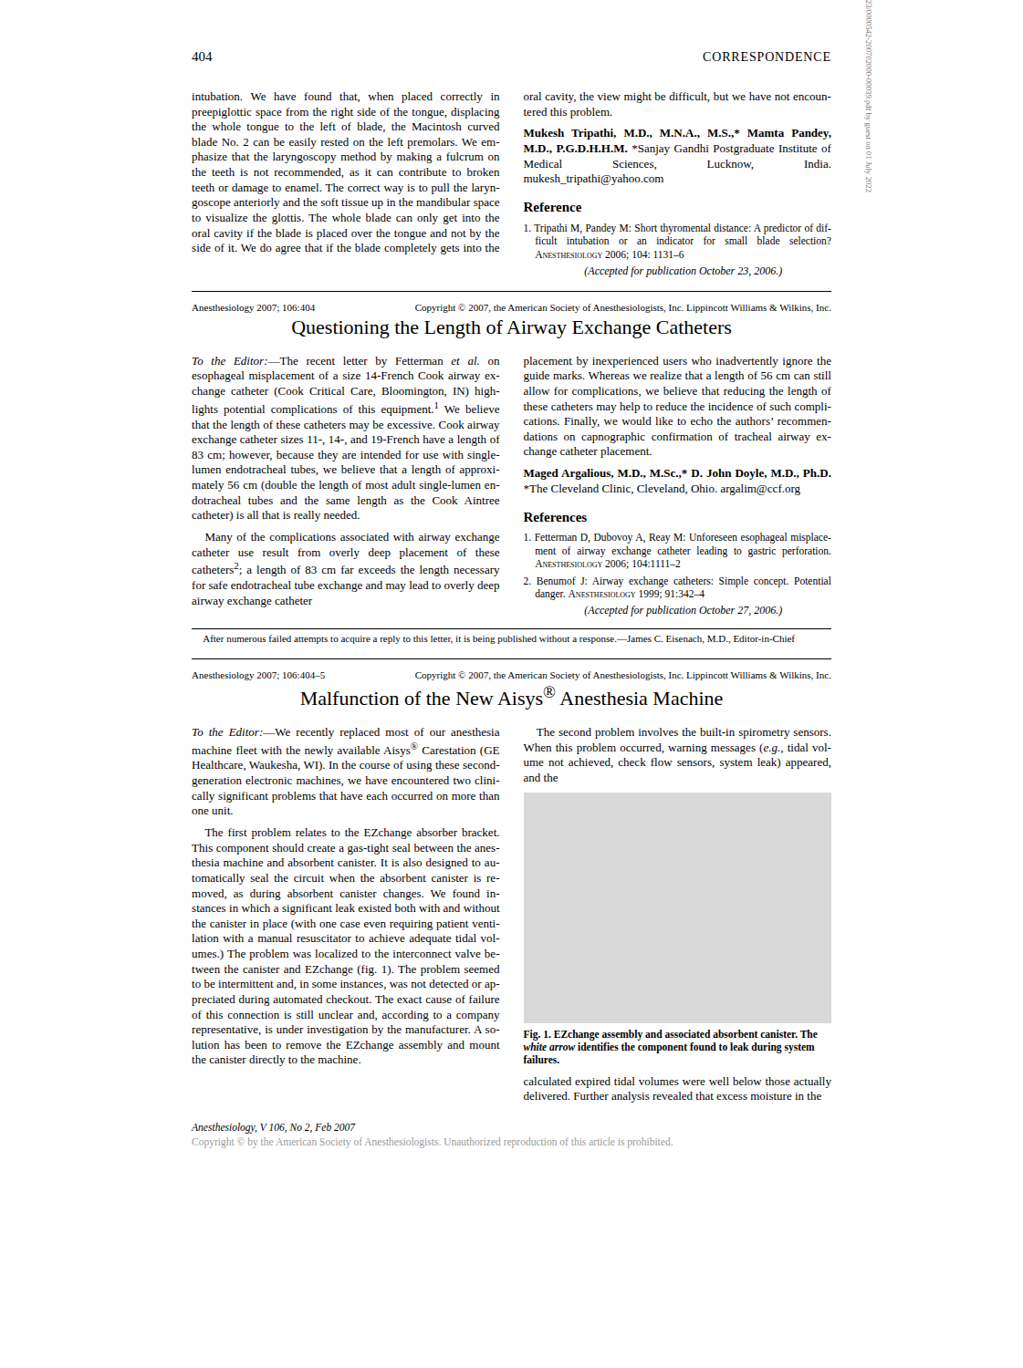Downloaded from http://pubs.asahq.org/anesthesiology/article-pdf/106/2/403/362923/0000542-200702000-00039.pdf by guest on 01 July 2022
404
CORRESPONDENCE
intubation. We have found that, when placed correctly in preepiglottic space from the right side of the tongue, displacing the whole tongue to the left of blade, the Macintosh curved blade No. 2 can be easily rested on the left premolars. We emphasize that the laryngoscopy method by making a fulcrum on the teeth is not recommended, as it can contribute to broken teeth or damage to enamel. The correct way is to pull the laryngoscope anteriorly and the soft tissue up in the mandibular space to visualize the glottis. The whole blade can only get into the oral cavity if the blade is placed over the tongue and not by the side of it. We do agree that if the blade completely gets into the oral cavity, the view might be difficult, but we have not encountered this problem.
Mukesh Tripathi, M.D., M.N.A., M.S.,* Mamta Pandey, M.D., P.G.D.H.H.M. *Sanjay Gandhi Postgraduate Institute of Medical Sciences, Lucknow, India. mukesh_tripathi@yahoo.com
Reference
1. Tripathi M, Pandey M: Short thyromental distance: A predictor of difficult intubation or an indicator for small blade selection? Anesthesiology 2006; 104: 1131–6
(Accepted for publication October 23, 2006.)
Anesthesiology 2007; 106:404
Copyright © 2007, the American Society of Anesthesiologists, Inc. Lippincott Williams & Wilkins, Inc.
Questioning the Length of Airway Exchange Catheters
To the Editor:—The recent letter by Fetterman et al. on esophageal misplacement of a size 14-French Cook airway exchange catheter (Cook Critical Care, Bloomington, IN) highlights potential complications of this equipment.1 We believe that the length of these catheters may be excessive. Cook airway exchange catheter sizes 11-, 14-, and 19-French have a length of 83 cm; however, because they are intended for use with single-lumen endotracheal tubes, we believe that a length of approximately 56 cm (double the length of most adult single-lumen endotracheal tubes and the same length as the Cook Aintree catheter) is all that is really needed.
Many of the complications associated with airway exchange catheter use result from overly deep placement of these catheters2; a length of 83 cm far exceeds the length necessary for safe endotracheal tube exchange and may lead to overly deep airway exchange catheter
placement by inexperienced users who inadvertently ignore the guide marks. Whereas we realize that a length of 56 cm can still allow for complications, we believe that reducing the length of these catheters may help to reduce the incidence of such complications. Finally, we would like to echo the authors’ recommendations on capnographic confirmation of tracheal airway exchange catheter placement.
Maged Argalious, M.D., M.Sc.,* D. John Doyle, M.D., Ph.D. *The Cleveland Clinic, Cleveland, Ohio. argalim@ccf.org
References
1. Fetterman D, Dubovoy A, Reay M: Unforeseen esophageal misplacement of airway exchange catheter leading to gastric perforation. Anesthesiology 2006; 104:1111–2
2. Benumof J: Airway exchange catheters: Simple concept. Potential danger. Anesthesiology 1999; 91:342–4
(Accepted for publication October 27, 2006.)
After numerous failed attempts to acquire a reply to this letter, it is being published without a response.—James C. Eisenach, M.D., Editor-in-Chief
Anesthesiology 2007; 106:404–5
Copyright © 2007, the American Society of Anesthesiologists, Inc. Lippincott Williams & Wilkins, Inc.
Malfunction of the New Aisys® Anesthesia Machine
To the Editor:—We recently replaced most of our anesthesia machine fleet with the newly available Aisys® Carestation (GE Healthcare, Waukesha, WI). In the course of using these second-generation electronic machines, we have encountered two clinically significant problems that have each occurred on more than one unit.
The first problem relates to the EZchange absorber bracket. This component should create a gas-tight seal between the anesthesia machine and absorbent canister. It is also designed to automatically seal the circuit when the absorbent canister is removed, as during absorbent canister changes. We found instances in which a significant leak existed both with and without the canister in place (with one case even requiring patient ventilation with a manual resuscitator to achieve adequate tidal volumes.) The problem was localized to the interconnect valve between the canister and EZchange (fig. 1). The problem seemed to be intermittent and, in some instances, was not detected or appreciated during automated checkout. The exact cause of failure of this connection is still unclear and, according to a company representative, is under investigation by the manufacturer. A solution has been to remove the EZchange assembly and mount the canister directly to the machine.
The second problem involves the built-in spirometry sensors. When this problem occurred, warning messages (e.g., tidal volume not achieved, check flow sensors, system leak) appeared, and the
Fig. 1. EZchange assembly and associated absorbent canister. The white arrow identifies the component found to leak during system failures.
calculated expired tidal volumes were well below those actually delivered. Further analysis revealed that excess moisture in the
Anesthesiology, V 106, No 2, Feb 2007
Copyright © by the American Society of Anesthesiologists. Unauthorized reproduction of this article is prohibited.